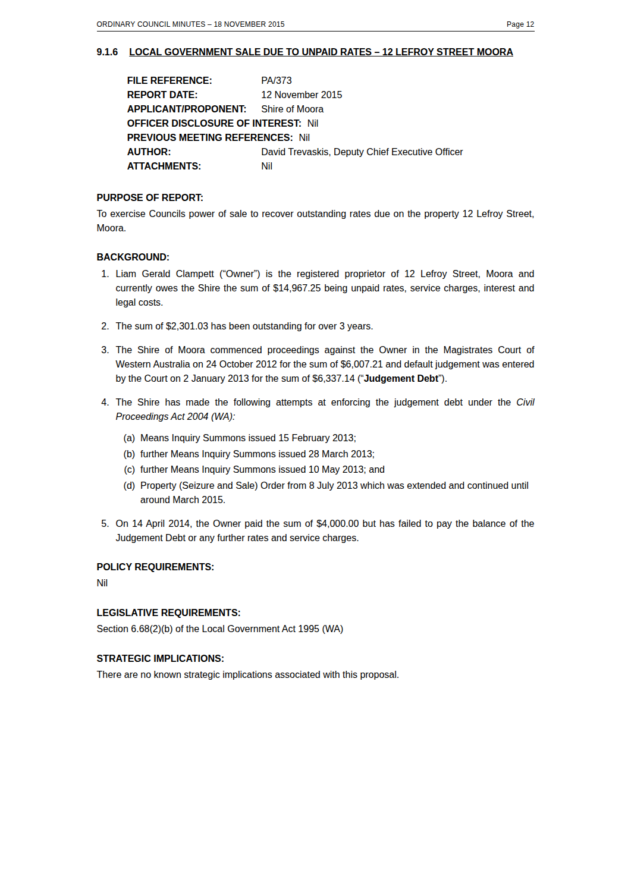Ordinary Council Minutes – 18 November 2015 Page 12
9.1.6 Local Government Sale Due to Unpaid Rates – 12 Lefroy Street Moora
File Reference:
PA/373
Report Date:
12 November 2015
Applicant/Proponent:
Shire of Moora
Officer Disclosure of Interest:
Nil
Previous Meeting References:
Nil
Author:
David Trevaskis, Deputy Chief Executive Officer
Attachments:
Nil
Purpose of Report:
To exercise Councils power of sale to recover outstanding rates due on the property 12 Lefroy Street, Moora.
Background:
Liam Gerald Clampett (“Owner”) is the registered proprietor of 12 Lefroy Street, Moora and currently owes the Shire the sum of $14,967.25 being unpaid rates, service charges, interest and legal costs.
The sum of $2,301.03 has been outstanding for over 3 years.
The Shire of Moora commenced proceedings against the Owner in the Magistrates Court of Western Australia on 24 October 2012 for the sum of $6,007.21 and default judgement was entered by the Court on 2 January 2013 for the sum of $6,337.14 (“Judgement Debt”).
The Shire has made the following attempts at enforcing the judgement debt under the Civil Proceedings Act 2004 (WA):
Means Inquiry Summons issued 15 February 2013;
further Means Inquiry Summons issued 28 March 2013;
further Means Inquiry Summons issued 10 May 2013; and
Property (Seizure and Sale) Order from 8 July 2013 which was extended and continued until around March 2015.
On 14 April 2014, the Owner paid the sum of $4,000.00 but has failed to pay the balance of the Judgement Debt or any further rates and service charges.
Policy Requirements:
Nil
Legislative Requirements:
Section 6.68(2)(b) of the Local Government Act 1995 (WA)
Strategic Implications:
There are no known strategic implications associated with this proposal.